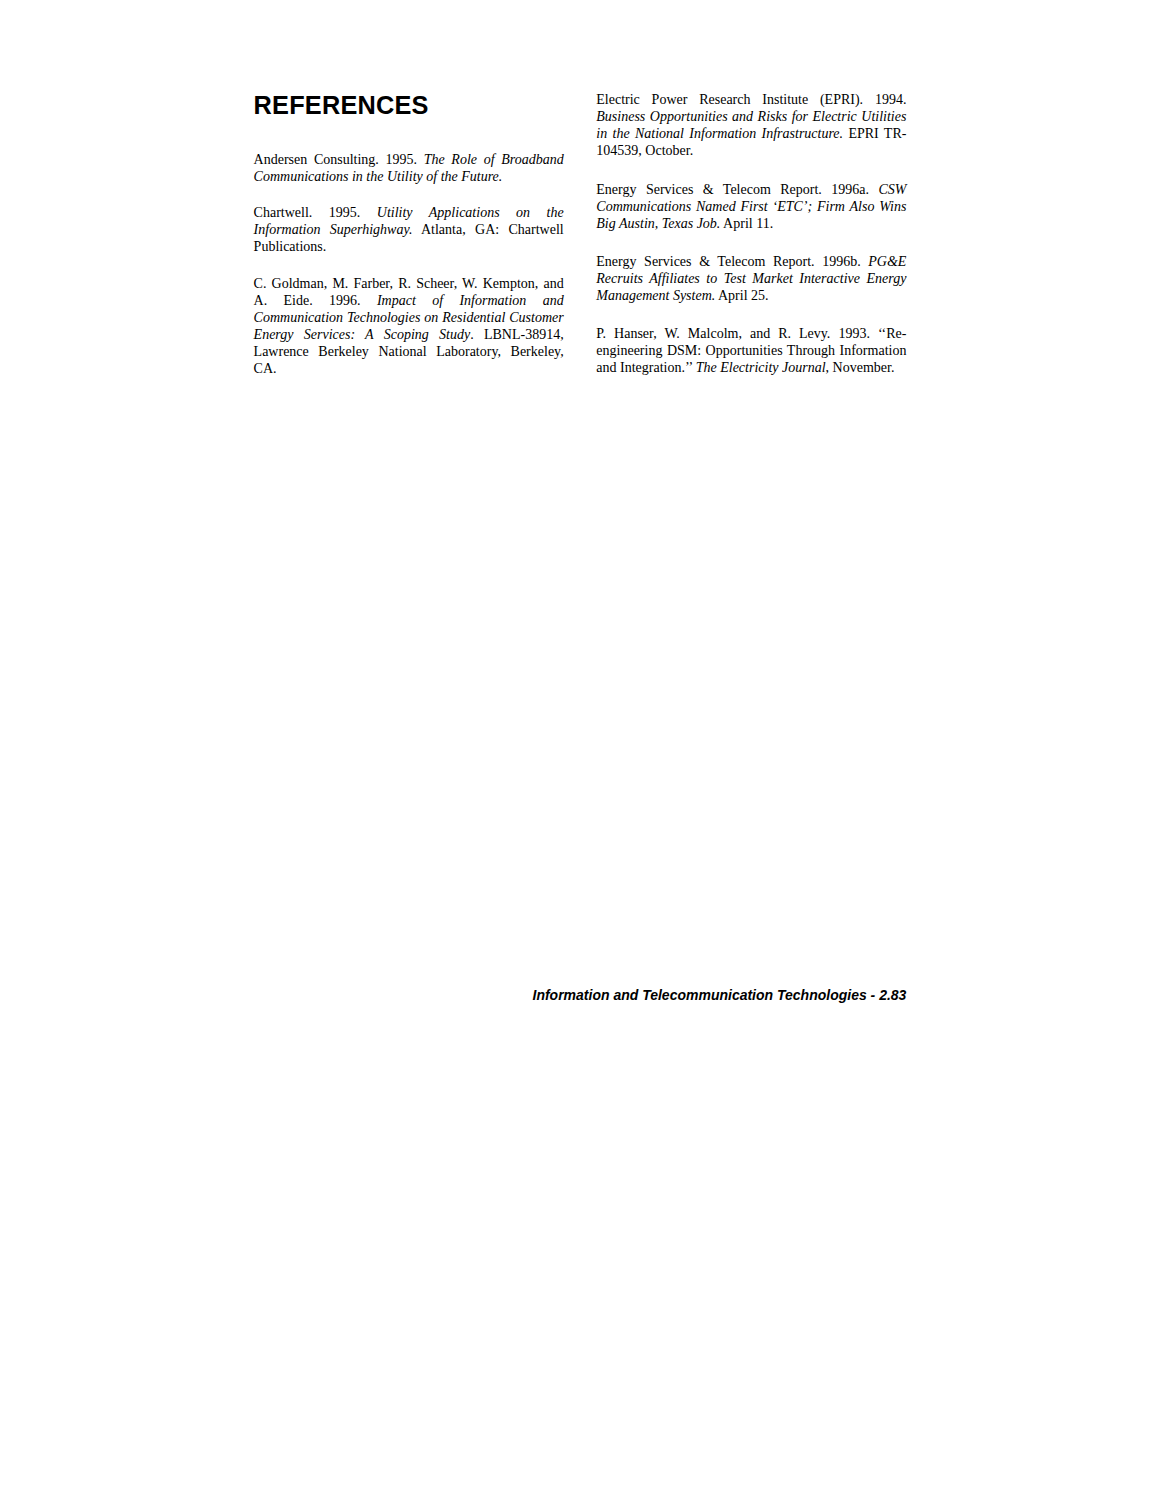REFERENCES
Andersen Consulting. 1995. The Role of Broadband Communications in the Utility of the Future.
Chartwell. 1995. Utility Applications on the Information Superhighway. Atlanta, GA: Chartwell Publications.
C. Goldman, M. Farber, R. Scheer, W. Kempton, and A. Eide. 1996. Impact of Information and Communication Technologies on Residential Customer Energy Services: A Scoping Study. LBNL-38914, Lawrence Berkeley National Laboratory, Berkeley, CA.
Electric Power Research Institute (EPRI). 1994. Business Opportunities and Risks for Electric Utilities in the National Information Infrastructure. EPRI TR-104539, October.
Energy Services & Telecom Report. 1996a. CSW Communications Named First ‘ETC’; Firm Also Wins Big Austin, Texas Job. April 11.
Energy Services & Telecom Report. 1996b. PG&E Recruits Affiliates to Test Market Interactive Energy Management System. April 25.
P. Hanser, W. Malcolm, and R. Levy. 1993. ‘‘Re-engineering DSM: Opportunities Through Information and Integration.’’ The Electricity Journal, November.
Information and Telecommunication Technologies - 2.83